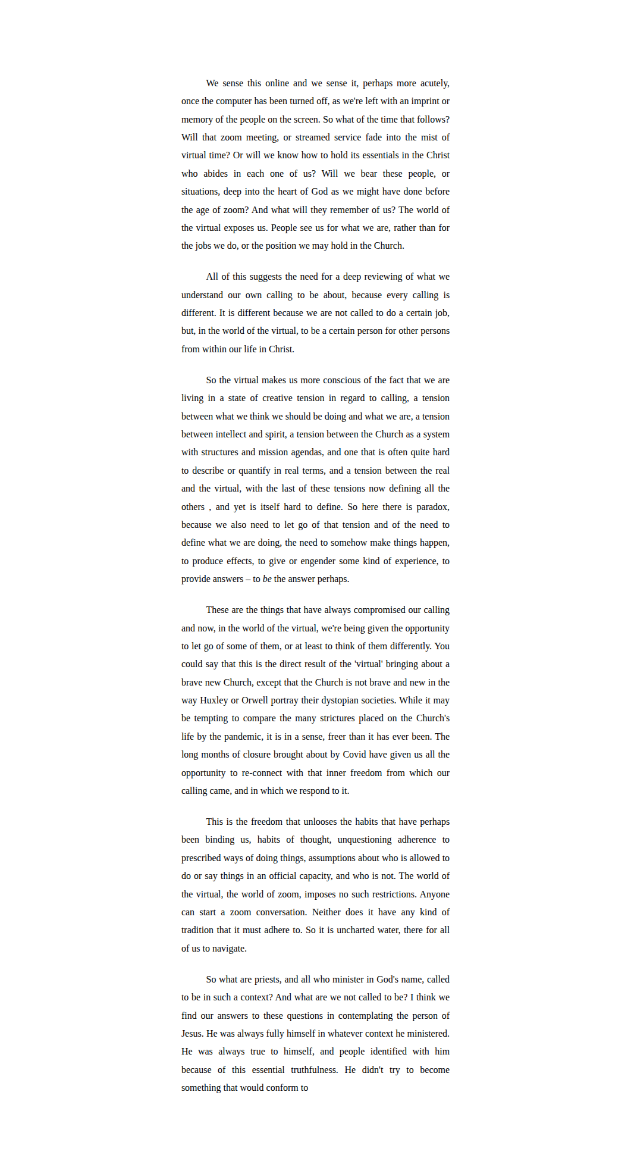We sense this online and we sense it, perhaps more acutely, once the computer has been turned off, as we're left with an imprint or memory of the people on the screen. So what of the time that follows? Will that zoom meeting, or streamed service fade into the mist of virtual time? Or will we know how to hold its essentials in the Christ who abides in each one of us? Will we bear these people, or situations, deep into the heart of God as we might have done before the age of zoom? And what will they remember of us? The world of the virtual exposes us. People see us for what we are, rather than for the jobs we do, or the position we may hold in the Church.
All of this suggests the need for a deep reviewing of what we understand our own calling to be about, because every calling is different. It is different because we are not called to do a certain job, but, in the world of the virtual, to be a certain person for other persons from within our life in Christ.
So the virtual makes us more conscious of the fact that we are living in a state of creative tension in regard to calling, a tension between what we think we should be doing and what we are, a tension between intellect and spirit, a tension between the Church as a system with structures and mission agendas, and one that is often quite hard to describe or quantify in real terms, and a tension between the real and the virtual, with the last of these tensions now defining all the others , and yet is itself hard to define. So here there is paradox, because we also need to let go of that tension and of the need to define what we are doing, the need to somehow make things happen, to produce effects, to give or engender some kind of experience, to provide answers – to be the answer perhaps.
These are the things that have always compromised our calling and now, in the world of the virtual, we're being given the opportunity to let go of some of them, or at least to think of them differently. You could say that this is the direct result of the 'virtual' bringing about a brave new Church, except that the Church is not brave and new in the way Huxley or Orwell portray their dystopian societies. While it may be tempting to compare the many strictures placed on the Church's life by the pandemic, it is in a sense, freer than it has ever been. The long months of closure brought about by Covid have given us all the opportunity to re-connect with that inner freedom from which our calling came, and in which we respond to it.
This is the freedom that unlooses the habits that have perhaps been binding us, habits of thought, unquestioning adherence to prescribed ways of doing things, assumptions about who is allowed to do or say things in an official capacity, and who is not. The world of the virtual, the world of zoom, imposes no such restrictions. Anyone can start a zoom conversation. Neither does it have any kind of tradition that it must adhere to. So it is uncharted water, there for all of us to navigate.
So what are priests, and all who minister in God's name, called to be in such a context? And what are we not called to be? I think we find our answers to these questions in contemplating the person of Jesus. He was always fully himself in whatever context he ministered. He was always true to himself, and people identified with him because of this essential truthfulness. He didn't try to become something that would conform to